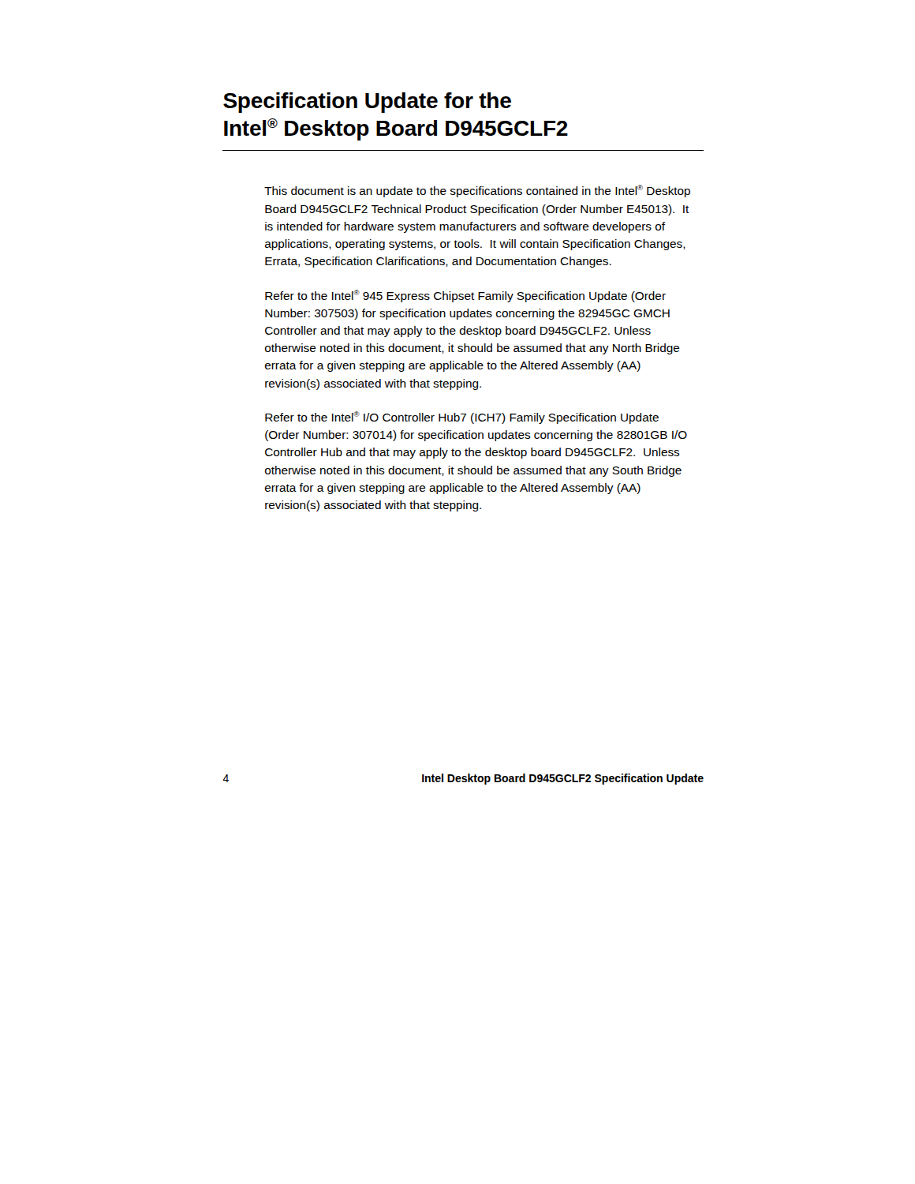Specification Update for the
Intel® Desktop Board D945GCLF2
This document is an update to the specifications contained in the Intel® Desktop Board D945GCLF2 Technical Product Specification (Order Number E45013). It is intended for hardware system manufacturers and software developers of applications, operating systems, or tools. It will contain Specification Changes, Errata, Specification Clarifications, and Documentation Changes.
Refer to the Intel® 945 Express Chipset Family Specification Update (Order Number: 307503) for specification updates concerning the 82945GC GMCH Controller and that may apply to the desktop board D945GCLF2. Unless otherwise noted in this document, it should be assumed that any North Bridge errata for a given stepping are applicable to the Altered Assembly (AA) revision(s) associated with that stepping.
Refer to the Intel® I/O Controller Hub7 (ICH7) Family Specification Update (Order Number: 307014) for specification updates concerning the 82801GB I/O Controller Hub and that may apply to the desktop board D945GCLF2. Unless otherwise noted in this document, it should be assumed that any South Bridge errata for a given stepping are applicable to the Altered Assembly (AA) revision(s) associated with that stepping.
4 Intel Desktop Board D945GCLF2 Specification Update